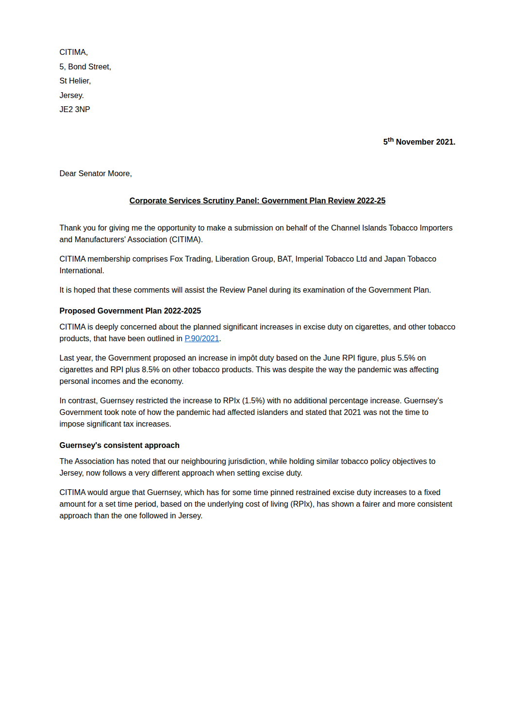CITIMA,
5, Bond Street,
St Helier,
Jersey.
JE2 3NP
5th November 2021.
Dear Senator Moore,
Corporate Services Scrutiny Panel: Government Plan Review 2022-25
Thank you for giving me the opportunity to make a submission on behalf of the Channel Islands Tobacco Importers and Manufacturers' Association (CITIMA).
CITIMA membership comprises Fox Trading, Liberation Group, BAT, Imperial Tobacco Ltd and Japan Tobacco International.
It is hoped that these comments will assist the Review Panel during its examination of the Government Plan.
Proposed Government Plan 2022-2025
CITIMA is deeply concerned about the planned significant increases in excise duty on cigarettes, and other tobacco products, that have been outlined in P.90/2021.
Last year, the Government proposed an increase in impôt duty based on the June RPI figure, plus 5.5% on cigarettes and RPI plus 8.5% on other tobacco products. This was despite the way the pandemic was affecting personal incomes and the economy.
In contrast, Guernsey restricted the increase to RPIx (1.5%) with no additional percentage increase. Guernsey's Government took note of how the pandemic had affected islanders and stated that 2021 was not the time to impose significant tax increases.
Guernsey's consistent approach
The Association has noted that our neighbouring jurisdiction, while holding similar tobacco policy objectives to Jersey, now follows a very different approach when setting excise duty.
CITIMA would argue that Guernsey, which has for some time pinned restrained excise duty increases to a fixed amount for a set time period, based on the underlying cost of living (RPIx), has shown a fairer and more consistent approach than the one followed in Jersey.